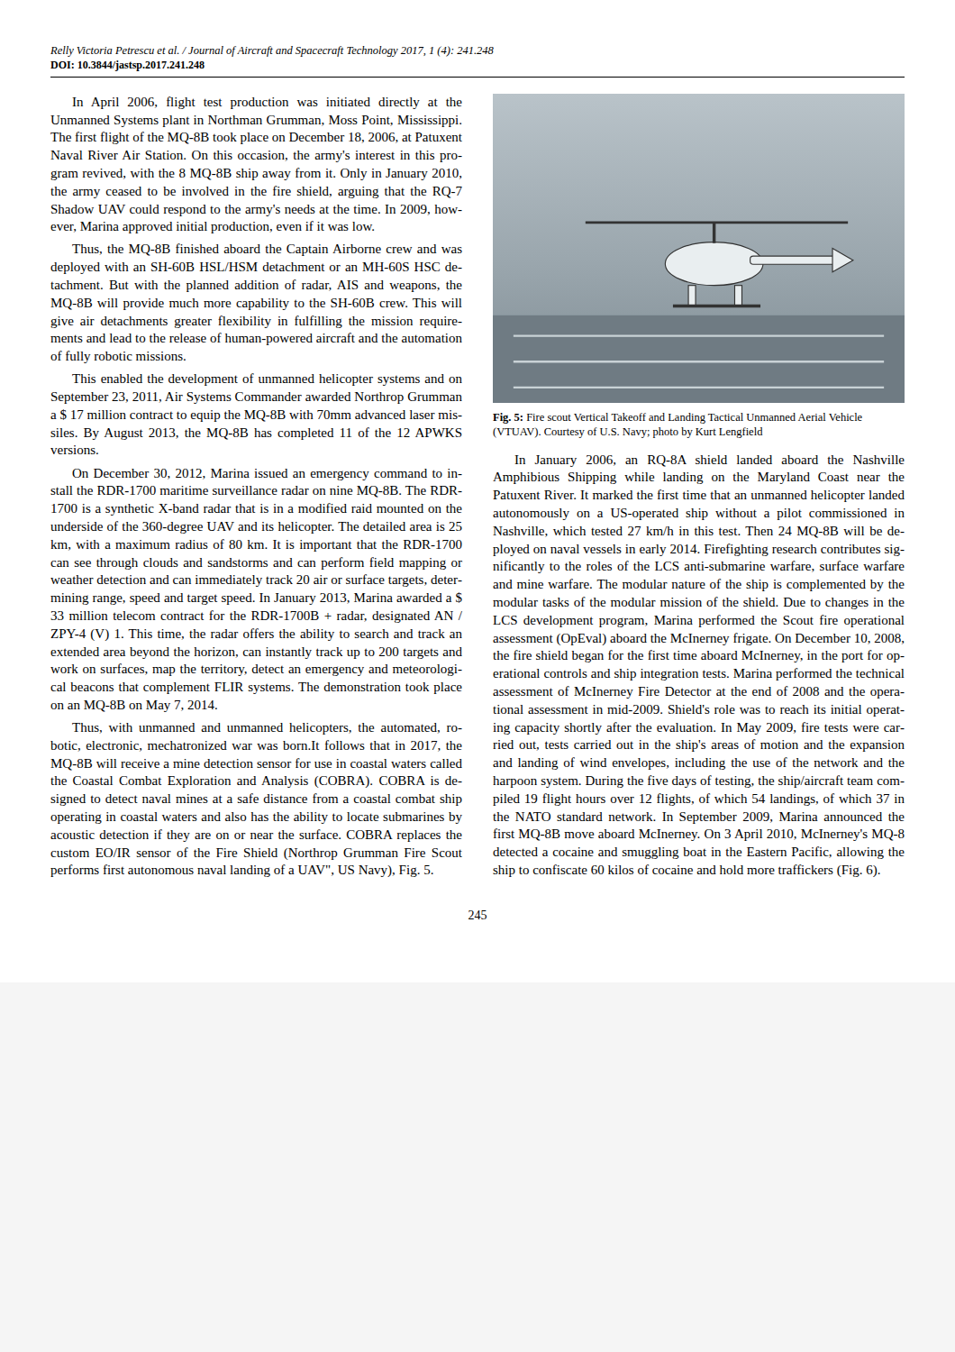Relly Victoria Petrescu et al. / Journal of Aircraft and Spacecraft Technology 2017, 1 (4): 241.248
DOI: 10.3844/jastsp.2017.241.248
In April 2006, flight test production was initiated directly at the Unmanned Systems plant in Northman Grumman, Moss Point, Mississippi. The first flight of the MQ-8B took place on December 18, 2006, at Patuxent Naval River Air Station. On this occasion, the army's interest in this program revived, with the 8 MQ-8B ship away from it. Only in January 2010, the army ceased to be involved in the fire shield, arguing that the RQ-7 Shadow UAV could respond to the army's needs at the time. In 2009, however, Marina approved initial production, even if it was low.
Thus, the MQ-8B finished aboard the Captain Airborne crew and was deployed with an SH-60B HSL/HSM detachment or an MH-60S HSC detachment. But with the planned addition of radar, AIS and weapons, the MQ-8B will provide much more capability to the SH-60B crew. This will give air detachments greater flexibility in fulfilling the mission requirements and lead to the release of human-powered aircraft and the automation of fully robotic missions.
This enabled the development of unmanned helicopter systems and on September 23, 2011, Air Systems Commander awarded Northrop Grumman a $ 17 million contract to equip the MQ-8B with 70mm advanced laser missiles. By August 2013, the MQ-8B has completed 11 of the 12 APWKS versions.
On December 30, 2012, Marina issued an emergency command to install the RDR-1700 maritime surveillance radar on nine MQ-8B. The RDR-1700 is a synthetic X-band radar that is in a modified raid mounted on the underside of the 360-degree UAV and its helicopter. The detailed area is 25 km, with a maximum radius of 80 km. It is important that the RDR-1700 can see through clouds and sandstorms and can perform field mapping or weather detection and can immediately track 20 air or surface targets, determining range, speed and target speed. In January 2013, Marina awarded a $ 33 million telecom contract for the RDR-1700B + radar, designated AN / ZPY-4 (V) 1. This time, the radar offers the ability to search and track an extended area beyond the horizon, can instantly track up to 200 targets and work on surfaces, map the territory, detect an emergency and meteorological beacons that complement FLIR systems. The demonstration took place on an MQ-8B on May 7, 2014.
Thus, with unmanned and unmanned helicopters, the automated, robotic, electronic, mechatronized war was born.It follows that in 2017, the MQ-8B will receive a mine detection sensor for use in coastal waters called the Coastal Combat Exploration and Analysis (COBRA). COBRA is designed to detect naval mines at a safe distance from a coastal combat ship operating in coastal waters and also has the ability to locate submarines by acoustic detection if they are on or near the surface. COBRA replaces the custom EO/IR sensor of the Fire Shield (Northrop Grumman Fire Scout performs first autonomous naval landing of a UAV", US Navy), Fig. 5.
Fig. 5: Fire scout Vertical Takeoff and Landing Tactical Unmanned Aerial Vehicle (VTUAV). Courtesy of U.S. Navy; photo by Kurt Lengfield
In January 2006, an RQ-8A shield landed aboard the Nashville Amphibious Shipping while landing on the Maryland Coast near the Patuxent River. It marked the first time that an unmanned helicopter landed autonomously on a US-operated ship without a pilot commissioned in Nashville, which tested 27 km/h in this test. Then 24 MQ-8B will be deployed on naval vessels in early 2014. Firefighting research contributes significantly to the roles of the LCS anti-submarine warfare, surface warfare and mine warfare. The modular nature of the ship is complemented by the modular tasks of the modular mission of the shield. Due to changes in the LCS development program, Marina performed the Scout fire operational assessment (OpEval) aboard the McInerney frigate. On December 10, 2008, the fire shield began for the first time aboard McInerney, in the port for operational controls and ship integration tests. Marina performed the technical assessment of McInerney Fire Detector at the end of 2008 and the operational assessment in mid-2009. Shield's role was to reach its initial operating capacity shortly after the evaluation. In May 2009, fire tests were carried out, tests carried out in the ship's areas of motion and the expansion and landing of wind envelopes, including the use of the network and the harpoon system. During the five days of testing, the ship/aircraft team compiled 19 flight hours over 12 flights, of which 54 landings, of which 37 in the NATO standard network. In September 2009, Marina announced the first MQ-8B move aboard McInerney. On 3 April 2010, McInerney's MQ-8 detected a cocaine and smuggling boat in the Eastern Pacific, allowing the ship to confiscate 60 kilos of cocaine and hold more traffickers (Fig. 6).
245